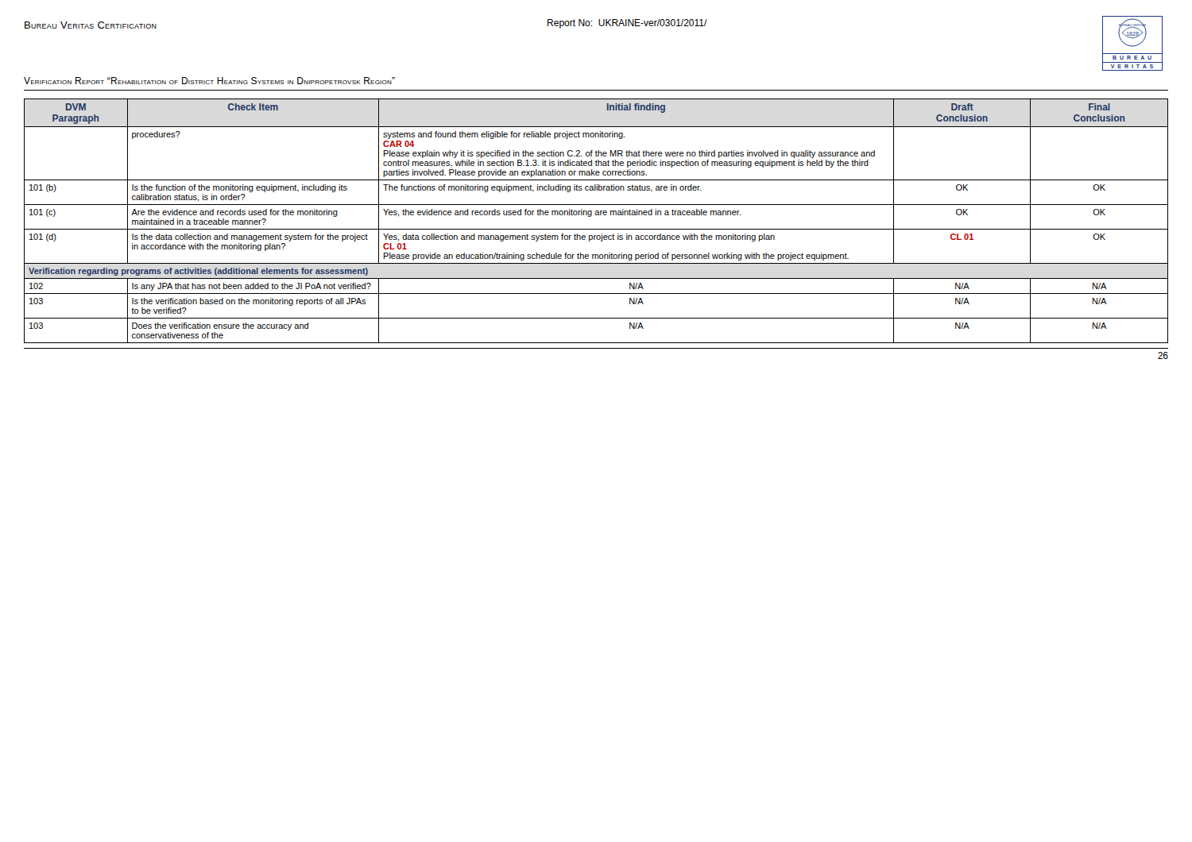Bureau Veritas Certification
Report No: UKRAINE-ver/0301/2011/
1828 BUREAU VERITAS
B U R E A U
V E R I T A S
Verification Report “Rehabilitation of District Heating Systems in Dnipropetrovsk Region”
| DVM Paragraph | Check Item | Initial finding | Draft Conclusion | Final Conclusion |
| --- | --- | --- | --- | --- |
| | procedures? | systems and found them eligible for reliable project monitoring. CAR 04 Please explain why it is specified in the section C.2. of the MR that there were no third parties involved in quality assurance and control measures, while in section B.1.3. it is indicated that the periodic inspection of measuring equipment is held by the third parties involved. Please provide an explanation or make corrections. | | |
| 101 (b) | Is the function of the monitoring equipment, including its calibration status, is in order? | The functions of monitoring equipment, including its calibration status, are in order. | OK | OK |
| 101 (c) | Are the evidence and records used for the monitoring maintained in a traceable manner? | Yes, the evidence and records used for the monitoring are maintained in a traceable manner. | OK | OK |
| 101 (d) | Is the data collection and management system for the project in accordance with the monitoring plan? | Yes, data collection and management system for the project is in accordance with the monitoring plan CL 01 Please provide an education/training schedule for the monitoring period of personnel working with the project equipment. | CL 01 | OK |
| Verification regarding programs of activities (additional elements for assessment) |
| 102 | Is any JPA that has not been added to the JI PoA not verified? | N/A | N/A | N/A |
| 103 | Is the verification based on the monitoring reports of all JPAs to be verified? | N/A | N/A | N/A |
| 103 | Does the verification ensure the accuracy and conservativeness of the | N/A | N/A | N/A |
26